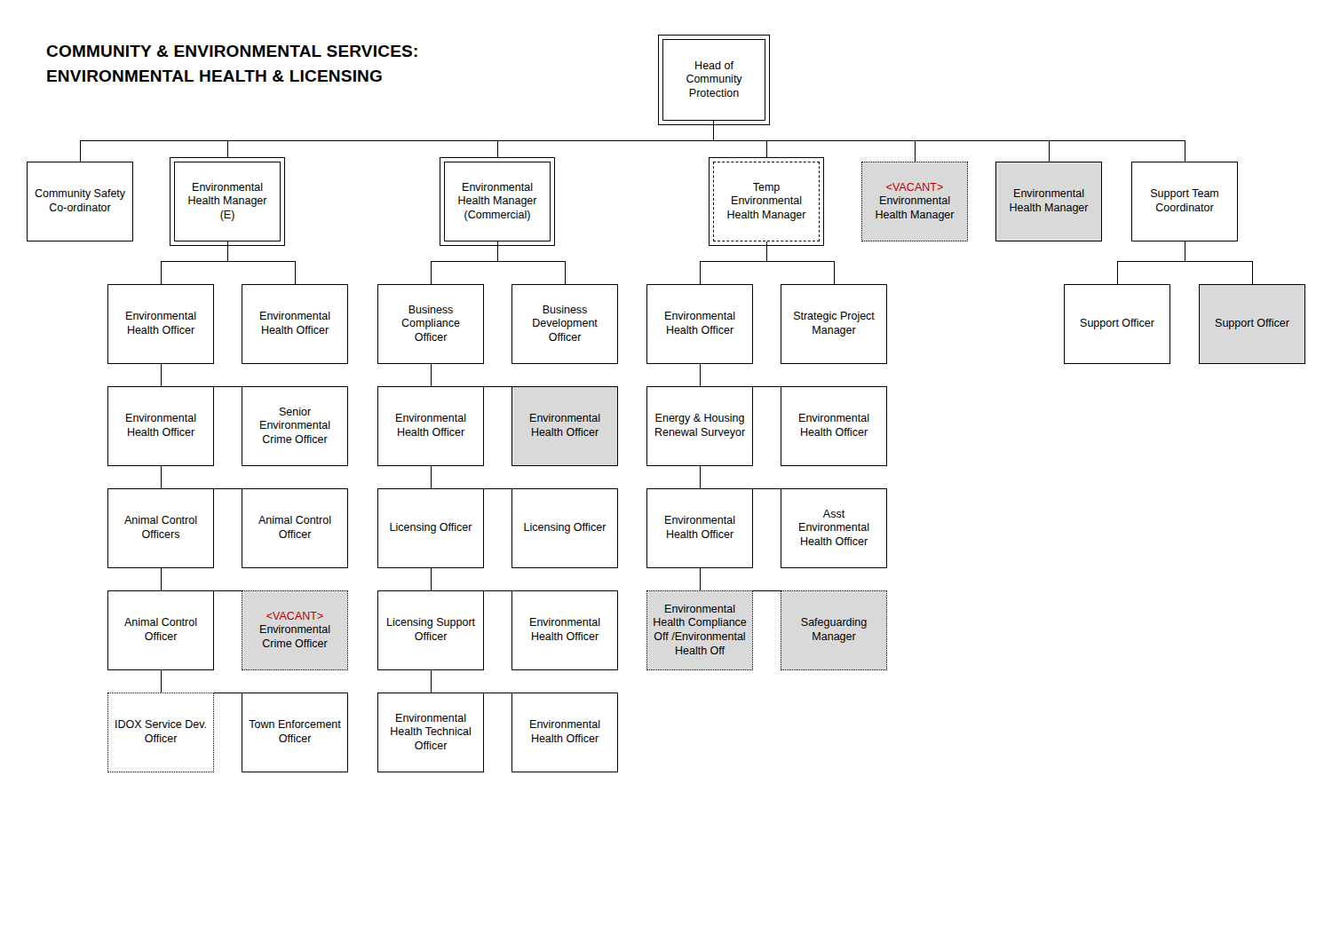COMMUNITY & ENVIRONMENTAL SERVICES:
ENVIRONMENTAL HEALTH & LICENSING
Head of Community Protection
Community Safety Co-ordinator
Environmental Health Manager (E)
Environmental Health Manager (Commercial)
Temp Environmental Health Manager
<VACANT> Environmental Health Manager
Environmental Health Manager
Support Team Coordinator
Environmental Health Officer
Environmental Health Officer
Environmental Health Officer
Senior Environmental Crime Officer
Animal Control Officers
Animal Control Officer
Animal Control Officer
<VACANT> Environmental Crime Officer
IDOX Service Dev. Officer
Town Enforcement Officer
Business Compliance Officer
Business Development Officer
Environmental Health Officer
Environmental Health Officer
Licensing Officer
Licensing Officer
Licensing Support Officer
Environmental Health Officer
Environmental Health Technical Officer
Environmental Health Officer
Environmental Health Officer
Strategic Project Manager
Energy & Housing Renewal Surveyor
Environmental Health Officer
Environmental Health Officer
Asst Environmental Health Officer
Environmental Health Compliance Off /Environmental Health Off
Safeguarding Manager
Support Officer
Support Officer